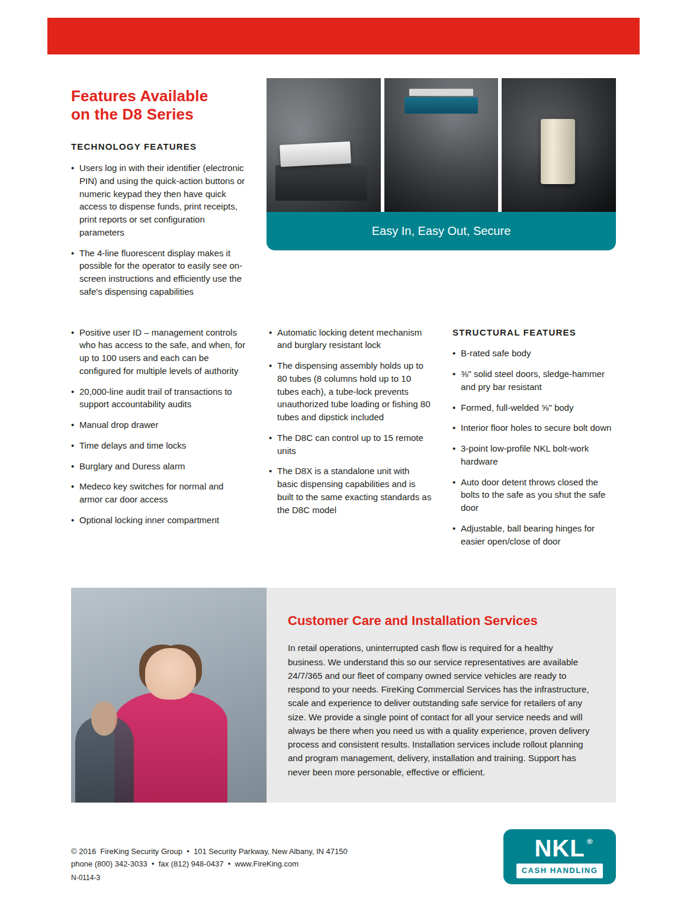Features Available
on the D8 Series
Technology Features
Users log in with their identifier (electronic PIN) and using the quick-action buttons or numeric keypad they then have quick access to dispense funds, print receipts, print reports or set configuration parameters
The 4-line fluorescent display makes it possible for the operator to easily see on-screen instructions and efficiently use the safe's dispensing capabilities
Easy In, Easy Out, Secure
Positive user ID – management controls who has access to the safe, and when, for up to 100 users and each can be configured for multiple levels of authority
20,000-line audit trail of transactions to support accountability audits
Manual drop drawer
Time delays and time locks
Burglary and Duress alarm
Medeco key switches for normal and armor car door access
Optional locking inner compartment
Automatic locking detent mechanism and burglary resistant lock
The dispensing assembly holds up to 80 tubes (8 columns hold up to 10 tubes each), a tube-lock prevents unauthorized tube loading or fishing 80 tubes and dipstick included
The D8C can control up to 15 remote units
The D8X is a standalone unit with basic dispensing capabilities and is built to the same exacting standards as the D8C model
Structural Features
B-rated safe body
⅜" solid steel doors, sledge-hammer and pry bar resistant
Formed, full-welded ⅝" body
Interior floor holes to secure bolt down
3-point low-profile NKL bolt-work hardware
Auto door detent throws closed the bolts to the safe as you shut the safe door
Adjustable, ball bearing hinges for easier open/close of door
Customer Care and Installation Services
In retail operations, uninterrupted cash flow is required for a healthy business. We understand this so our service representatives are available 24/7/365 and our fleet of company owned service vehicles are ready to respond to your needs. FireKing Commercial Services has the infrastructure, scale and experience to deliver outstanding safe service for retailers of any size. We provide a single point of contact for all your service needs and will always be there when you need us with a quality experience, proven delivery process and consistent results. Installation services include rollout planning and program management, delivery, installation and training. Support has never been more personable, effective or efficient.
© 2016 FireKing Security Group • 101 Security Parkway, New Albany, IN 47150
phone (800) 342-3033 • fax (812) 948-0437 • www.FireKing.com
N-0114-3
NKL®
CASH HANDLING